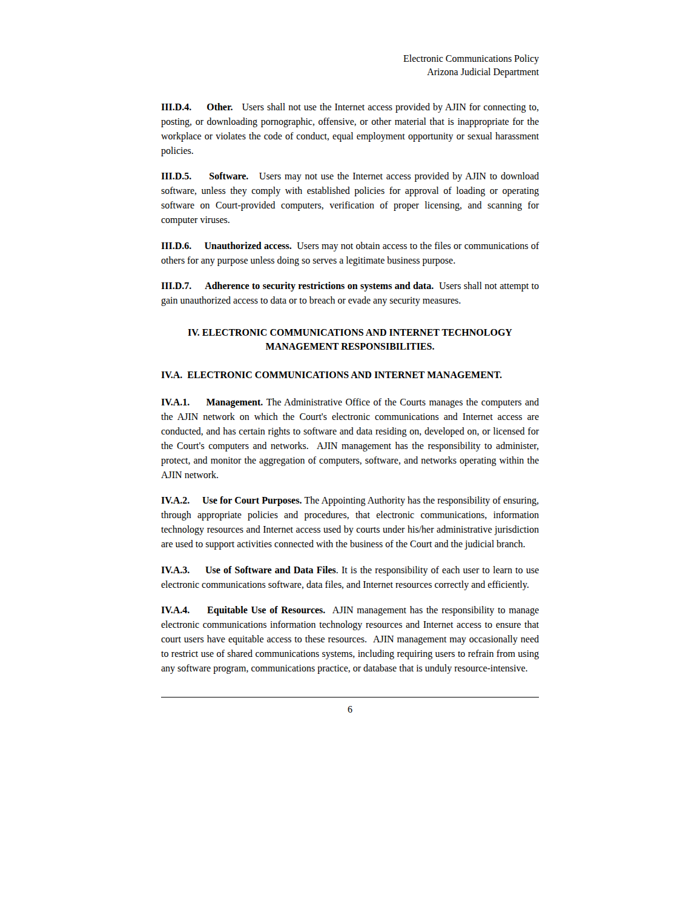Electronic Communications Policy
Arizona Judicial Department
III.D.4. Other. Users shall not use the Internet access provided by AJIN for connecting to, posting, or downloading pornographic, offensive, or other material that is inappropriate for the workplace or violates the code of conduct, equal employment opportunity or sexual harassment policies.
III.D.5. Software. Users may not use the Internet access provided by AJIN to download software, unless they comply with established policies for approval of loading or operating software on Court-provided computers, verification of proper licensing, and scanning for computer viruses.
III.D.6. Unauthorized access. Users may not obtain access to the files or communications of others for any purpose unless doing so serves a legitimate business purpose.
III.D.7. Adherence to security restrictions on systems and data. Users shall not attempt to gain unauthorized access to data or to breach or evade any security measures.
IV. Electronic Communications and Internet Technology
Management Responsibilities.
IV.A. Electronic Communications and Internet Management.
IV.A.1. Management. The Administrative Office of the Courts manages the computers and the AJIN network on which the Court's electronic communications and Internet access are conducted, and has certain rights to software and data residing on, developed on, or licensed for the Court's computers and networks. AJIN management has the responsibility to administer, protect, and monitor the aggregation of computers, software, and networks operating within the AJIN network.
IV.A.2. Use for Court Purposes. The Appointing Authority has the responsibility of ensuring, through appropriate policies and procedures, that electronic communications, information technology resources and Internet access used by courts under his/her administrative jurisdiction are used to support activities connected with the business of the Court and the judicial branch.
IV.A.3. Use of Software and Data Files. It is the responsibility of each user to learn to use electronic communications software, data files, and Internet resources correctly and efficiently.
IV.A.4. Equitable Use of Resources. AJIN management has the responsibility to manage electronic communications information technology resources and Internet access to ensure that court users have equitable access to these resources. AJIN management may occasionally need to restrict use of shared communications systems, including requiring users to refrain from using any software program, communications practice, or database that is unduly resource-intensive.
6